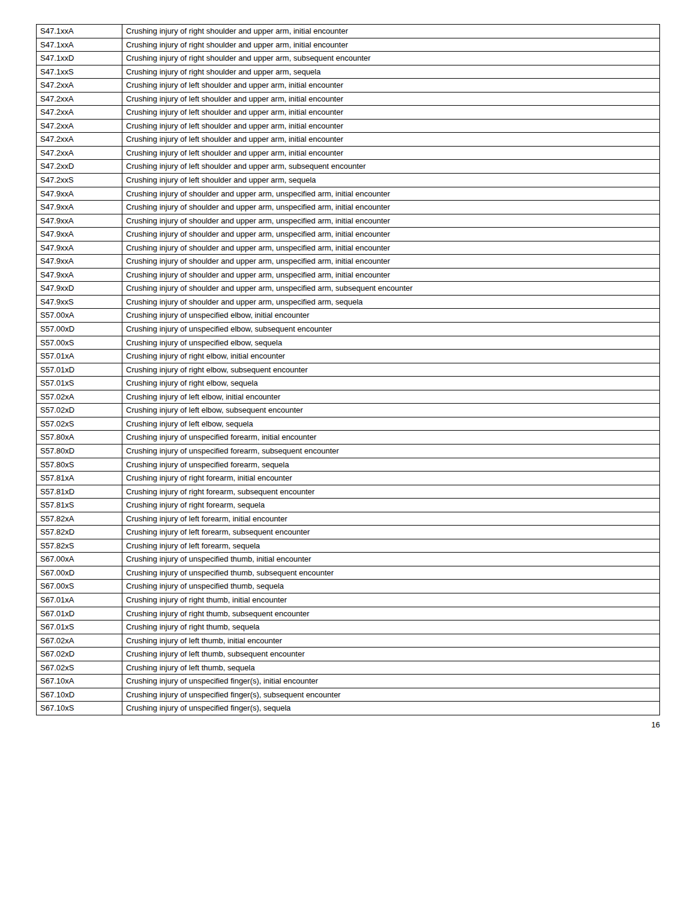| S47.1xxA | Crushing injury of right shoulder and upper arm, initial encounter |
| S47.1xxA | Crushing injury of right shoulder and upper arm, initial encounter |
| S47.1xxD | Crushing injury of right shoulder and upper arm, subsequent encounter |
| S47.1xxS | Crushing injury of right shoulder and upper arm, sequela |
| S47.2xxA | Crushing injury of left shoulder and upper arm, initial encounter |
| S47.2xxA | Crushing injury of left shoulder and upper arm, initial encounter |
| S47.2xxA | Crushing injury of left shoulder and upper arm, initial encounter |
| S47.2xxA | Crushing injury of left shoulder and upper arm, initial encounter |
| S47.2xxA | Crushing injury of left shoulder and upper arm, initial encounter |
| S47.2xxA | Crushing injury of left shoulder and upper arm, initial encounter |
| S47.2xxD | Crushing injury of left shoulder and upper arm, subsequent encounter |
| S47.2xxS | Crushing injury of left shoulder and upper arm, sequela |
| S47.9xxA | Crushing injury of shoulder and upper arm, unspecified arm, initial encounter |
| S47.9xxA | Crushing injury of shoulder and upper arm, unspecified arm, initial encounter |
| S47.9xxA | Crushing injury of shoulder and upper arm, unspecified arm, initial encounter |
| S47.9xxA | Crushing injury of shoulder and upper arm, unspecified arm, initial encounter |
| S47.9xxA | Crushing injury of shoulder and upper arm, unspecified arm, initial encounter |
| S47.9xxA | Crushing injury of shoulder and upper arm, unspecified arm, initial encounter |
| S47.9xxA | Crushing injury of shoulder and upper arm, unspecified arm, initial encounter |
| S47.9xxD | Crushing injury of shoulder and upper arm, unspecified arm, subsequent encounter |
| S47.9xxS | Crushing injury of shoulder and upper arm, unspecified arm, sequela |
| S57.00xA | Crushing injury of unspecified elbow, initial encounter |
| S57.00xD | Crushing injury of unspecified elbow, subsequent encounter |
| S57.00xS | Crushing injury of unspecified elbow, sequela |
| S57.01xA | Crushing injury of right elbow, initial encounter |
| S57.01xD | Crushing injury of right elbow, subsequent encounter |
| S57.01xS | Crushing injury of right elbow, sequela |
| S57.02xA | Crushing injury of left elbow, initial encounter |
| S57.02xD | Crushing injury of left elbow, subsequent encounter |
| S57.02xS | Crushing injury of left elbow, sequela |
| S57.80xA | Crushing injury of unspecified forearm, initial encounter |
| S57.80xD | Crushing injury of unspecified forearm, subsequent encounter |
| S57.80xS | Crushing injury of unspecified forearm, sequela |
| S57.81xA | Crushing injury of right forearm, initial encounter |
| S57.81xD | Crushing injury of right forearm, subsequent encounter |
| S57.81xS | Crushing injury of right forearm, sequela |
| S57.82xA | Crushing injury of left forearm, initial encounter |
| S57.82xD | Crushing injury of left forearm, subsequent encounter |
| S57.82xS | Crushing injury of left forearm, sequela |
| S67.00xA | Crushing injury of unspecified thumb, initial encounter |
| S67.00xD | Crushing injury of unspecified thumb, subsequent encounter |
| S67.00xS | Crushing injury of unspecified thumb, sequela |
| S67.01xA | Crushing injury of right thumb, initial encounter |
| S67.01xD | Crushing injury of right thumb, subsequent encounter |
| S67.01xS | Crushing injury of right thumb, sequela |
| S67.02xA | Crushing injury of left thumb, initial encounter |
| S67.02xD | Crushing injury of left thumb, subsequent encounter |
| S67.02xS | Crushing injury of left thumb, sequela |
| S67.10xA | Crushing injury of unspecified finger(s), initial encounter |
| S67.10xD | Crushing injury of unspecified finger(s), subsequent encounter |
| S67.10xS | Crushing injury of unspecified finger(s), sequela |
16